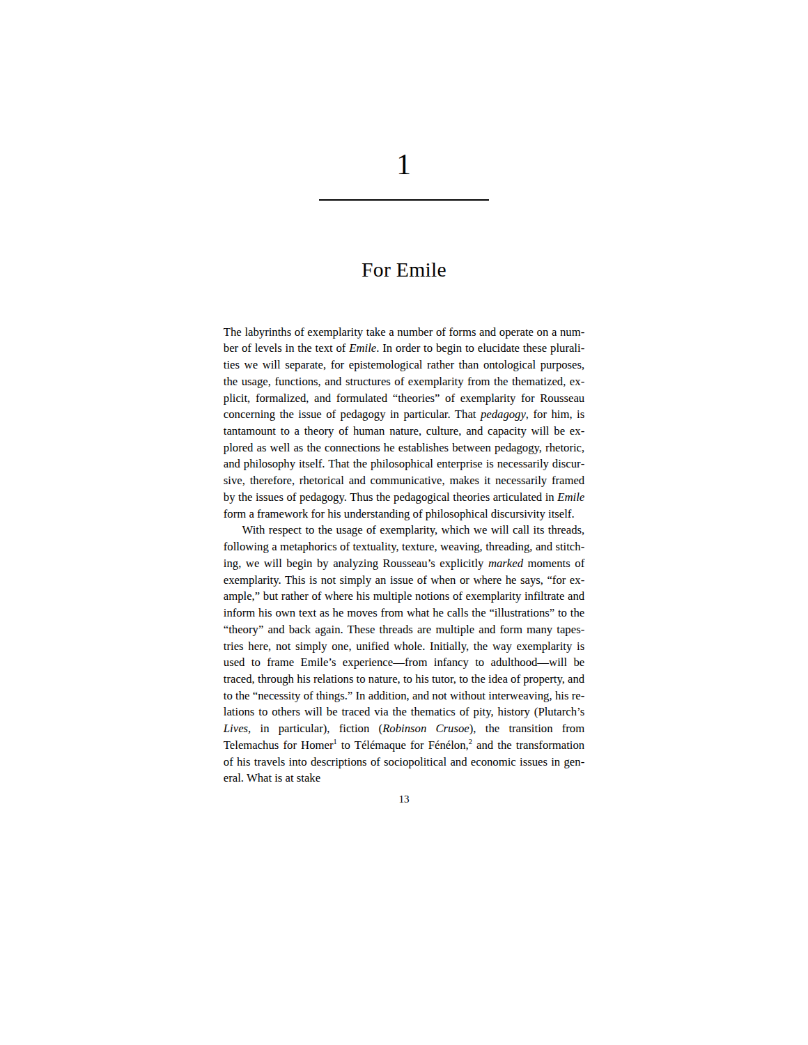1
For Emile
The labyrinths of exemplarity take a number of forms and operate on a number of levels in the text of Emile. In order to begin to elucidate these pluralities we will separate, for epistemological rather than ontological purposes, the usage, functions, and structures of exemplarity from the thematized, explicit, formalized, and formulated “theories” of exemplarity for Rousseau concerning the issue of pedagogy in particular. That pedagogy, for him, is tantamount to a theory of human nature, culture, and capacity will be explored as well as the connections he establishes between pedagogy, rhetoric, and philosophy itself. That the philosophical enterprise is necessarily discursive, therefore, rhetorical and communicative, makes it necessarily framed by the issues of pedagogy. Thus the pedagogical theories articulated in Emile form a framework for his understanding of philosophical discursivity itself.
With respect to the usage of exemplarity, which we will call its threads, following a metaphorics of textuality, texture, weaving, threading, and stitching, we will begin by analyzing Rousseau’s explicitly marked moments of exemplarity. This is not simply an issue of when or where he says, “for example,” but rather of where his multiple notions of exemplarity infiltrate and inform his own text as he moves from what he calls the “illustrations” to the “theory” and back again. These threads are multiple and form many tapestries here, not simply one, unified whole. Initially, the way exemplarity is used to frame Emile’s experience—from infancy to adulthood—will be traced, through his relations to nature, to his tutor, to the idea of property, and to the “necessity of things.” In addition, and not without interweaving, his relations to others will be traced via the thematics of pity, history (Plutarch’s Lives, in particular), fiction (Robinson Crusoe), the transition from Telemachus for Homer1 to Télémaque for Fénélon,2 and the transformation of his travels into descriptions of sociopolitical and economic issues in general. What is at stake
13